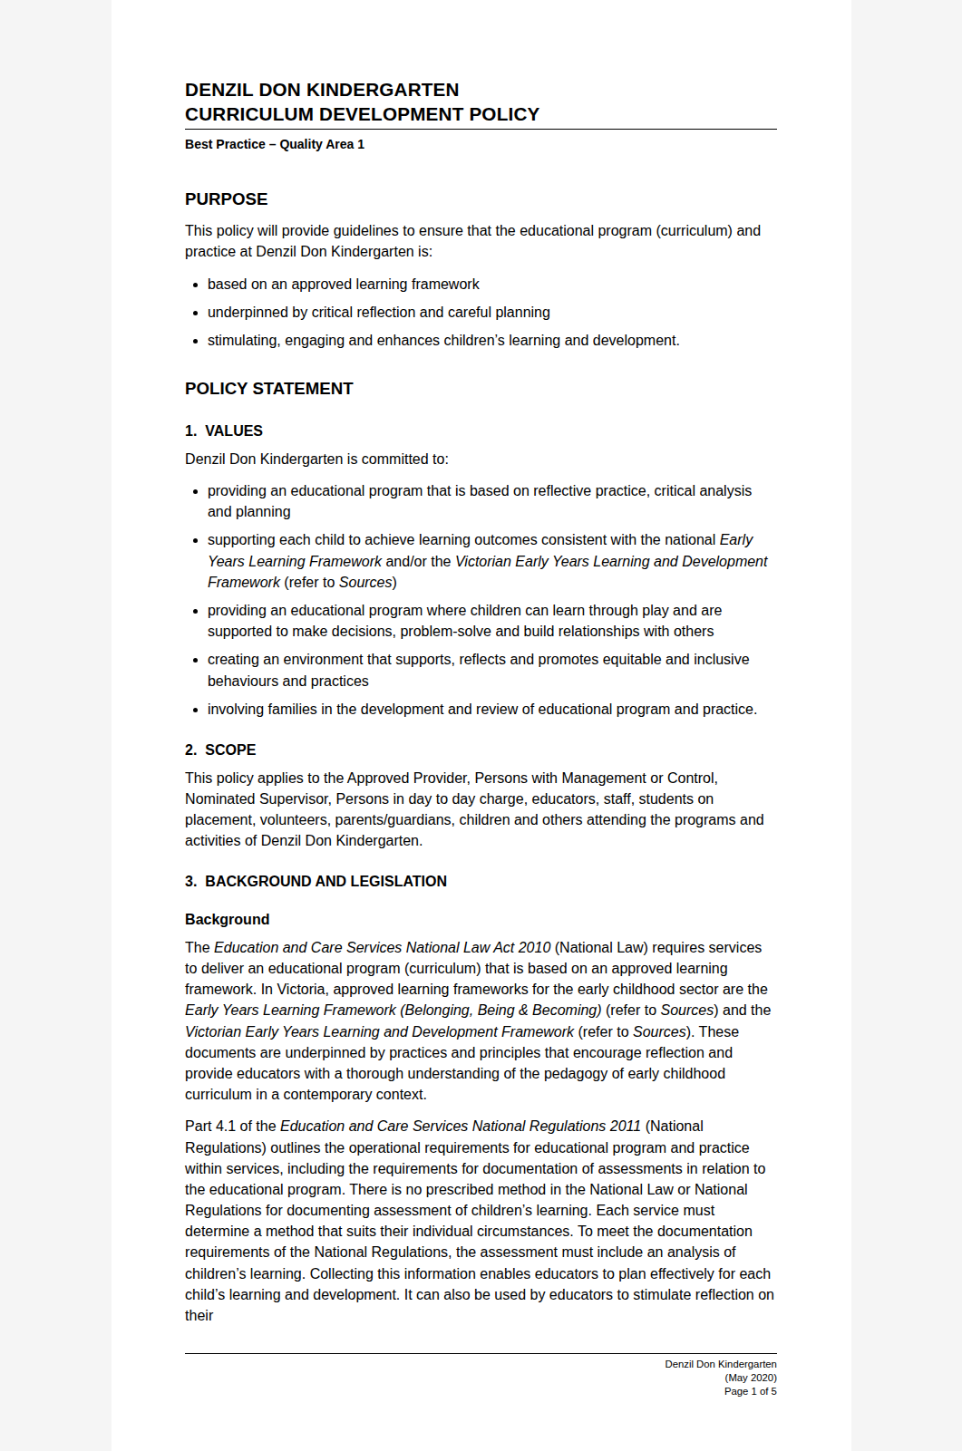DENZIL DON KINDERGARTEN
CURRICULUM DEVELOPMENT POLICY
Best Practice – Quality Area 1
PURPOSE
This policy will provide guidelines to ensure that the educational program (curriculum) and practice at Denzil Don Kindergarten is:
based on an approved learning framework
underpinned by critical reflection and careful planning
stimulating, engaging and enhances children’s learning and development.
POLICY STATEMENT
1. VALUES
Denzil Don Kindergarten is committed to:
providing an educational program that is based on reflective practice, critical analysis and planning
supporting each child to achieve learning outcomes consistent with the national Early Years Learning Framework and/or the Victorian Early Years Learning and Development Framework (refer to Sources)
providing an educational program where children can learn through play and are supported to make decisions, problem-solve and build relationships with others
creating an environment that supports, reflects and promotes equitable and inclusive behaviours and practices
involving families in the development and review of educational program and practice.
2. SCOPE
This policy applies to the Approved Provider, Persons with Management or Control, Nominated Supervisor, Persons in day to day charge, educators, staff, students on placement, volunteers, parents/guardians, children and others attending the programs and activities of Denzil Don Kindergarten.
3. BACKGROUND AND LEGISLATION
Background
The Education and Care Services National Law Act 2010 (National Law) requires services to deliver an educational program (curriculum) that is based on an approved learning framework. In Victoria, approved learning frameworks for the early childhood sector are the Early Years Learning Framework (Belonging, Being & Becoming) (refer to Sources) and the Victorian Early Years Learning and Development Framework (refer to Sources). These documents are underpinned by practices and principles that encourage reflection and provide educators with a thorough understanding of the pedagogy of early childhood curriculum in a contemporary context.
Part 4.1 of the Education and Care Services National Regulations 2011 (National Regulations) outlines the operational requirements for educational program and practice within services, including the requirements for documentation of assessments in relation to the educational program. There is no prescribed method in the National Law or National Regulations for documenting assessment of children’s learning. Each service must determine a method that suits their individual circumstances. To meet the documentation requirements of the National Regulations, the assessment must include an analysis of children’s learning. Collecting this information enables educators to plan effectively for each child’s learning and development. It can also be used by educators to stimulate reflection on their
Denzil Don Kindergarten
(May 2020)
Page 1 of 5